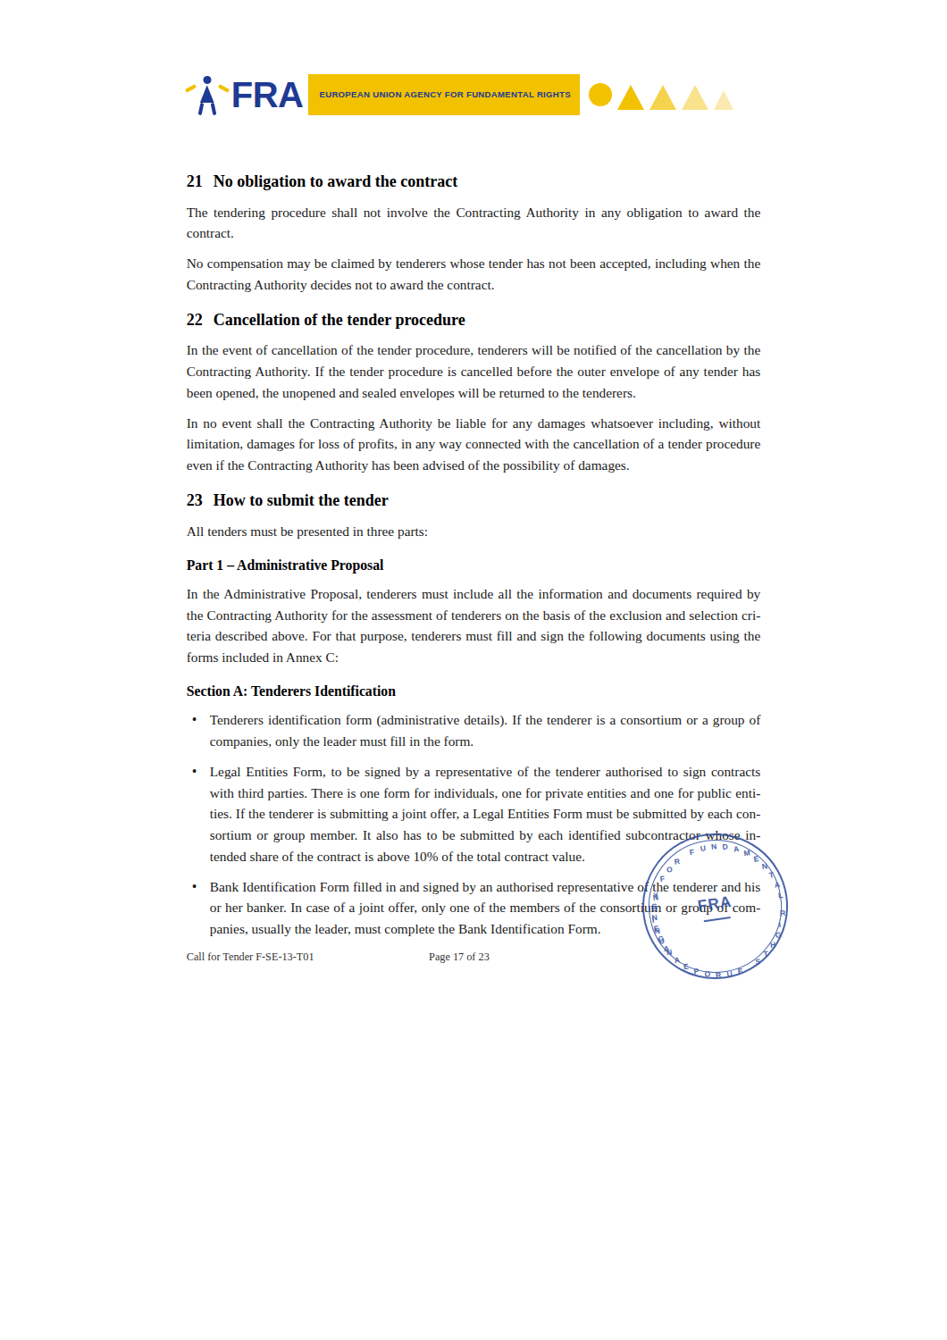FRA
EUROPEAN UNION AGENCY FOR FUNDAMENTAL RIGHTS
21 No obligation to award the contract
The tendering procedure shall not involve the Contracting Authority in any obligation to award the contract.
No compensation may be claimed by tenderers whose tender has not been accepted, including when the Contracting Authority decides not to award the contract.
22 Cancellation of the tender procedure
In the event of cancellation of the tender procedure, tenderers will be notified of the cancellation by the Contracting Authority. If the tender procedure is cancelled before the outer envelope of any tender has been opened, the unopened and sealed envelopes will be returned to the tenderers.
In no event shall the Contracting Authority be liable for any damages whatsoever including, without limitation, damages for loss of profits, in any way connected with the cancellation of a tender procedure even if the Contracting Authority has been advised of the possibility of damages.
23 How to submit the tender
All tenders must be presented in three parts:
Part 1 – Administrative Proposal
In the Administrative Proposal, tenderers must include all the information and documents required by the Contracting Authority for the assessment of tenderers on the basis of the exclusion and selection criteria described above. For that purpose, tenderers must fill and sign the following documents using the forms included in Annex C:
Section A: Tenderers Identification
Tenderers identification form (administrative details). If the tenderer is a consortium or a group of companies, only the leader must fill in the form.
Legal Entities Form, to be signed by a representative of the tenderer authorised to sign contracts with third parties. There is one form for individuals, one for private entities and one for public entities. If the tenderer is submitting a joint offer, a Legal Entities Form must be submitted by each consortium or group member. It also has to be submitted by each identified subcontractor whose intended share of the contract is above 10% of the total contract value.
Bank Identification Form filled in and signed by an authorised representative of the tenderer and his or her banker. In case of a joint offer, only one of the members of the consortium or group of companies, usually the leader, must complete the Bank Identification Form.
Call for Tender F-SE-13-T01
Page 17 of 23
A G E N C Y F O R F U N D A M E N T A L R I G H T S E U R O P E A N U N I O N
FRA